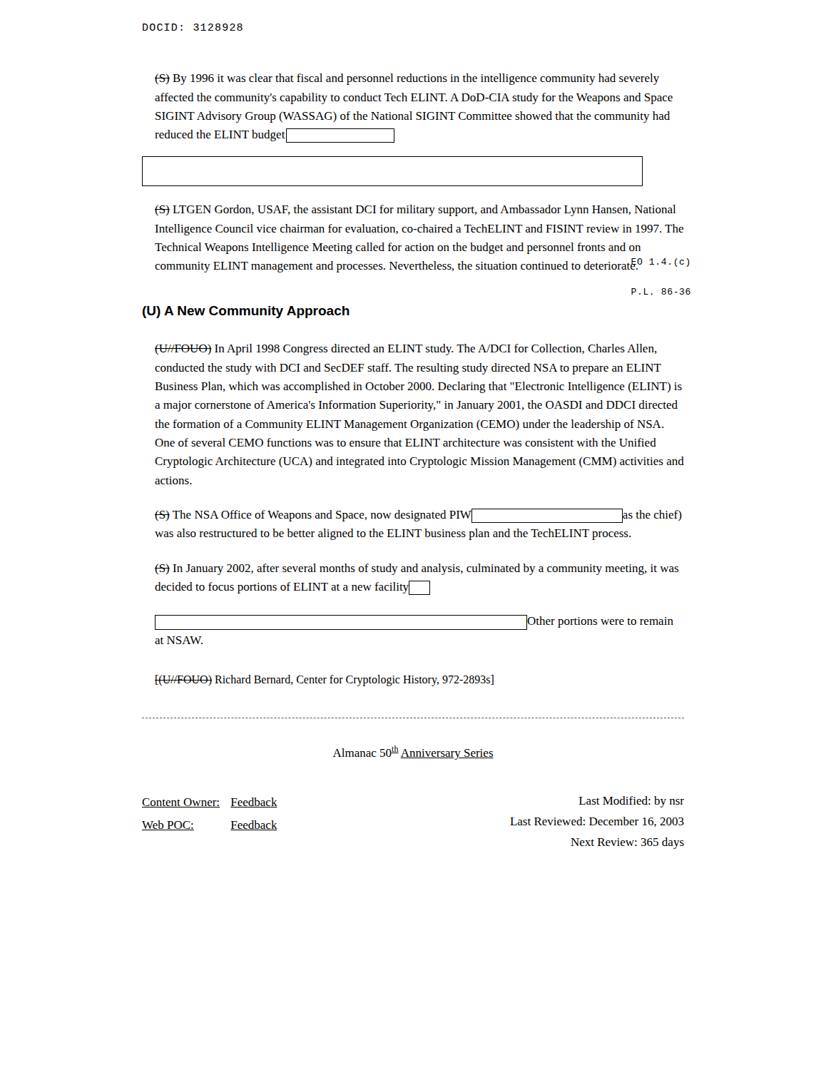DOCID: 3128928
EO 1.4.(c)
P.L. 86-36
(S) By 1996 it was clear that fiscal and personnel reductions in the intelligence community had severely affected the community's capability to conduct Tech ELINT. A DoD-CIA study for the Weapons and Space SIGINT Advisory Group (WASSAG) of the National SIGINT Committee showed that the community had reduced the ELINT budget
(S) LTGEN Gordon, USAF, the assistant DCI for military support, and Ambassador Lynn Hansen, National Intelligence Council vice chairman for evaluation, co-chaired a TechELINT and FISINT review in 1997. The Technical Weapons Intelligence Meeting called for action on the budget and personnel fronts and on community ELINT management and processes. Nevertheless, the situation continued to deteriorate.
(U) A New Community Approach
(U//FOUO) In April 1998 Congress directed an ELINT study. The A/DCI for Collection, Charles Allen, conducted the study with DCI and SecDEF staff. The resulting study directed NSA to prepare an ELINT Business Plan, which was accomplished in October 2000. Declaring that "Electronic Intelligence (ELINT) is a major cornerstone of America's Information Superiority," in January 2001, the OASDI and DDCI directed the formation of a Community ELINT Management Organization (CEMO) under the leadership of NSA. One of several CEMO functions was to ensure that ELINT architecture was consistent with the Unified Cryptologic Architecture (UCA) and integrated into Cryptologic Mission Management (CMM) activities and actions.
(S) The NSA Office of Weapons and Space, now designated PIW as the chief) was also restructured to be better aligned to the ELINT business plan and the TechELINT process.
(S) In January 2002, after several months of study and analysis, culminated by a community meeting, it was decided to focus portions of ELINT at a new facility
Other portions were to remain at NSAW.
[(U//FOUO) Richard Bernard, Center for Cryptologic History, 972-2893s]
Almanac 50th Anniversary Series
Content Owner: Feedback
Web POC: Feedback
Last Modified: by nsr
Last Reviewed: December 16, 2003
Next Review: 365 days